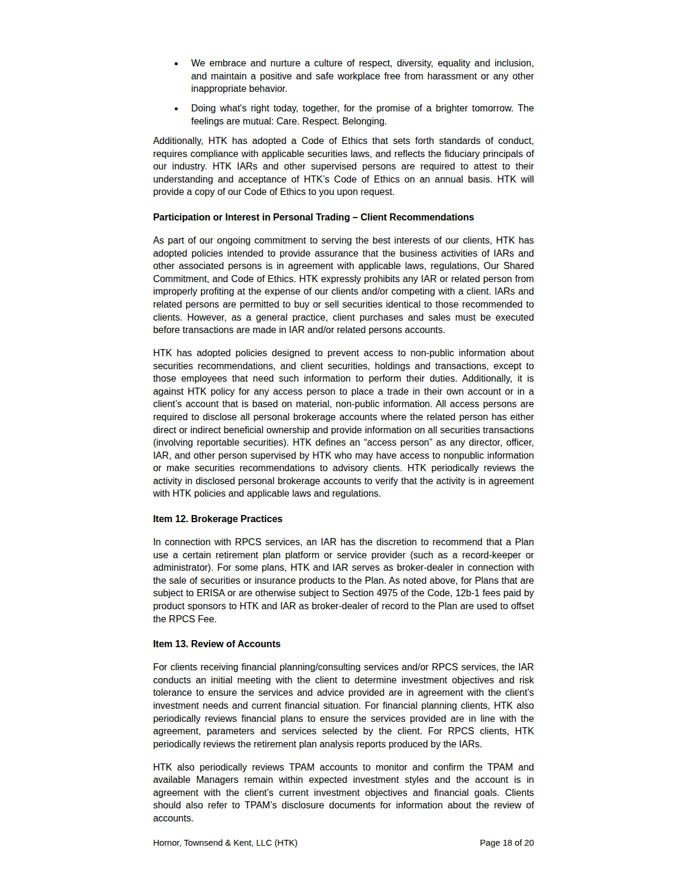We embrace and nurture a culture of respect, diversity, equality and inclusion, and maintain a positive and safe workplace free from harassment or any other inappropriate behavior.
Doing what's right today, together, for the promise of a brighter tomorrow. The feelings are mutual: Care. Respect. Belonging.
Additionally, HTK has adopted a Code of Ethics that sets forth standards of conduct, requires compliance with applicable securities laws, and reflects the fiduciary principals of our industry. HTK IARs and other supervised persons are required to attest to their understanding and acceptance of HTK’s Code of Ethics on an annual basis. HTK will provide a copy of our Code of Ethics to you upon request.
Participation or Interest in Personal Trading – Client Recommendations
As part of our ongoing commitment to serving the best interests of our clients, HTK has adopted policies intended to provide assurance that the business activities of IARs and other associated persons is in agreement with applicable laws, regulations, Our Shared Commitment, and Code of Ethics. HTK expressly prohibits any IAR or related person from improperly profiting at the expense of our clients and/or competing with a client. IARs and related persons are permitted to buy or sell securities identical to those recommended to clients. However, as a general practice, client purchases and sales must be executed before transactions are made in IAR and/or related persons accounts.
HTK has adopted policies designed to prevent access to non-public information about securities recommendations, and client securities, holdings and transactions, except to those employees that need such information to perform their duties. Additionally, it is against HTK policy for any access person to place a trade in their own account or in a client’s account that is based on material, non-public information. All access persons are required to disclose all personal brokerage accounts where the related person has either direct or indirect beneficial ownership and provide information on all securities transactions (involving reportable securities). HTK defines an “access person” as any director, officer, IAR, and other person supervised by HTK who may have access to nonpublic information or make securities recommendations to advisory clients. HTK periodically reviews the activity in disclosed personal brokerage accounts to verify that the activity is in agreement with HTK policies and applicable laws and regulations.
Item 12. Brokerage Practices
In connection with RPCS services, an IAR has the discretion to recommend that a Plan use a certain retirement plan platform or service provider (such as a record-keeper or administrator). For some plans, HTK and IAR serves as broker-dealer in connection with the sale of securities or insurance products to the Plan. As noted above, for Plans that are subject to ERISA or are otherwise subject to Section 4975 of the Code, 12b-1 fees paid by product sponsors to HTK and IAR as broker-dealer of record to the Plan are used to offset the RPCS Fee.
Item 13. Review of Accounts
For clients receiving financial planning/consulting services and/or RPCS services, the IAR conducts an initial meeting with the client to determine investment objectives and risk tolerance to ensure the services and advice provided are in agreement with the client’s investment needs and current financial situation. For financial planning clients, HTK also periodically reviews financial plans to ensure the services provided are in line with the agreement, parameters and services selected by the client. For RPCS clients, HTK periodically reviews the retirement plan analysis reports produced by the IARs.
HTK also periodically reviews TPAM accounts to monitor and confirm the TPAM and available Managers remain within expected investment styles and the account is in agreement with the client’s current investment objectives and financial goals. Clients should also refer to TPAM’s disclosure documents for information about the review of accounts.
Hornor, Townsend & Kent, LLC (HTK) Page 18 of 20